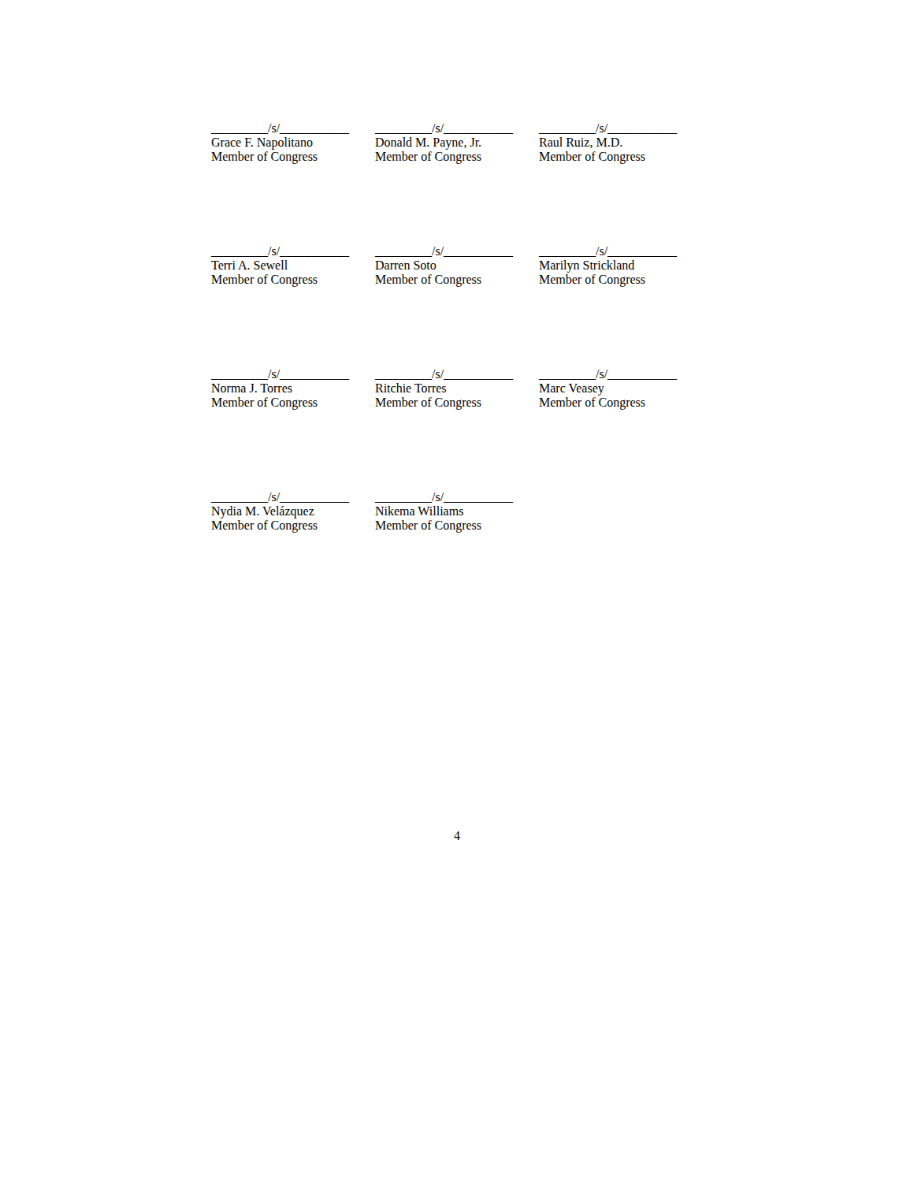| _________/s/___________ Grace F. Napolitano Member of Congress | _________/s/___________ Donald M. Payne, Jr. Member of Congress | _________/s/___________ Raul Ruiz, M.D. Member of Congress |
| _________/s/___________ Terri A. Sewell Member of Congress | _________/s/___________ Darren Soto Member of Congress | _________/s/___________ Marilyn Strickland Member of Congress |
| _________/s/___________ Norma J. Torres Member of Congress | _________/s/___________ Ritchie Torres Member of Congress | _________/s/___________ Marc Veasey Member of Congress |
| _________/s/___________ Nydia M. Velázquez Member of Congress | _________/s/___________ Nikema Williams Member of Congress | |
4